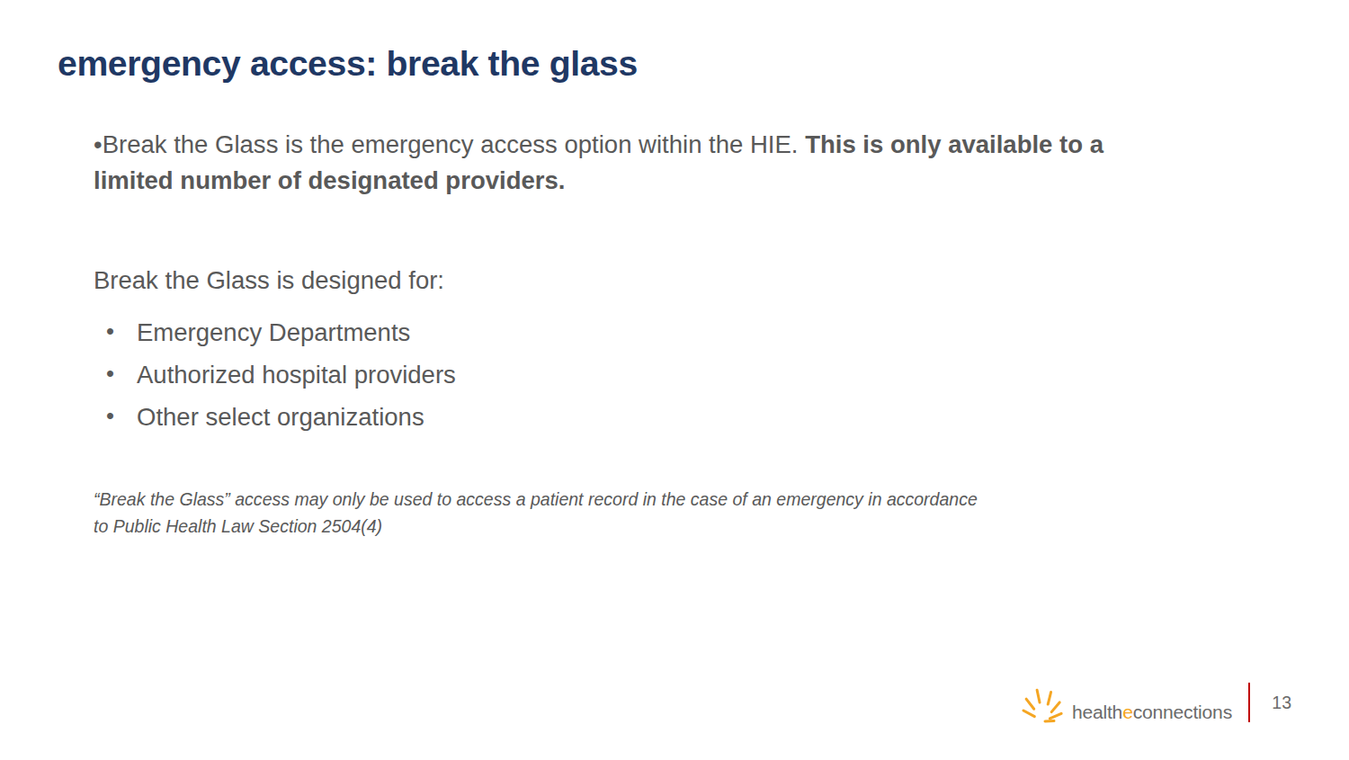emergency access: break the glass
•Break the Glass is the emergency access option within the HIE. This is only available to a limited number of designated providers.
Break the Glass is designed for:
Emergency Departments
Authorized hospital providers
Other select organizations
“Break the Glass” access may only be used to access a patient record in the case of an emergency in accordance to Public Health Law Section 2504(4)
healtheconnections
13